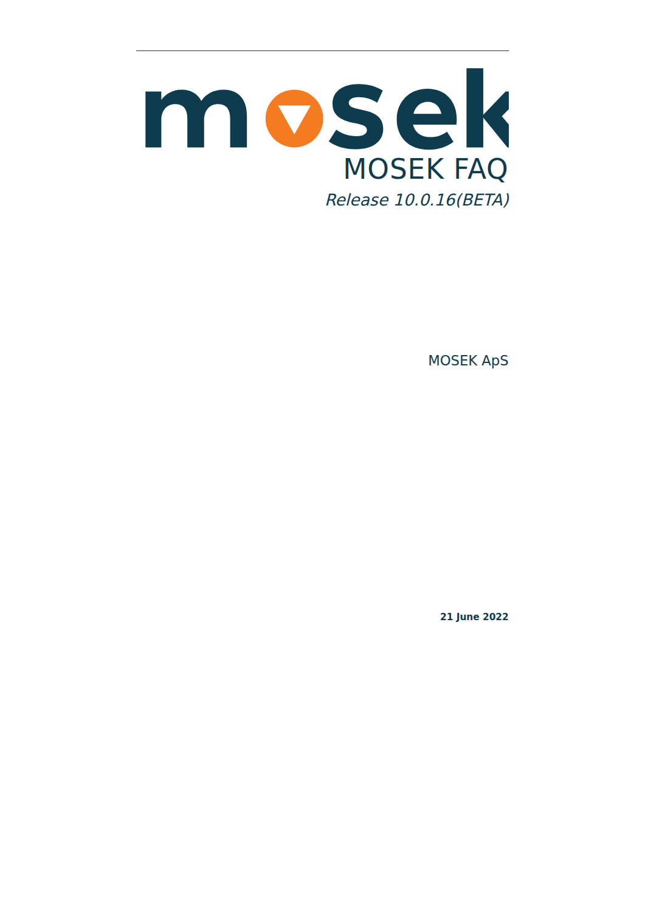MOSEK
MOSEK FAQ
Release 10.0.16(BETA)
MOSEK ApS
21 June 2022